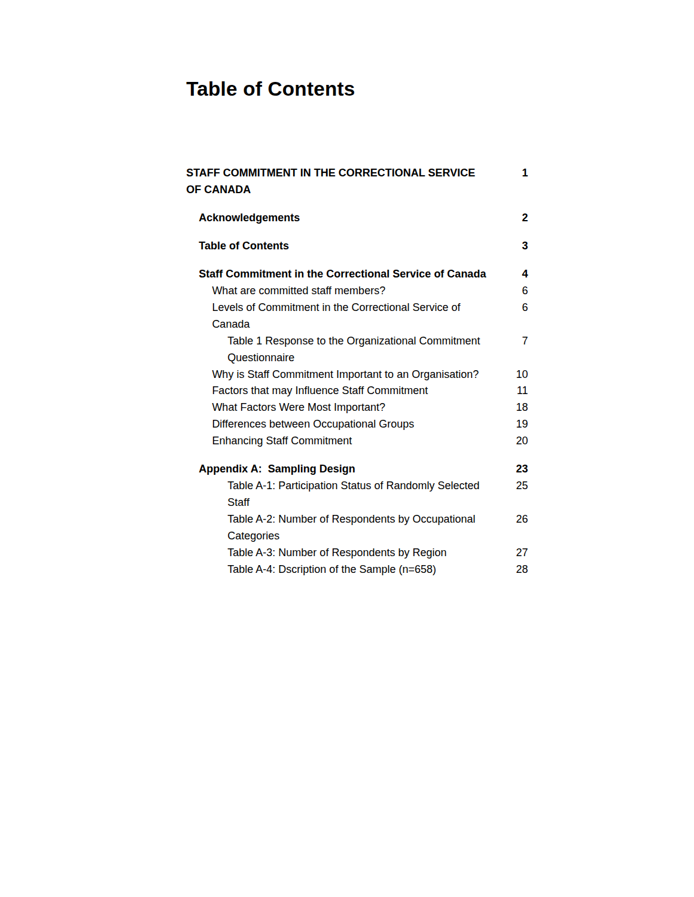Table of Contents
| STAFF COMMITMENT IN THE CORRECTIONAL SERVICE OF CANADA | 1 |
| Acknowledgements | 2 |
| Table of Contents | 3 |
| Staff Commitment in the Correctional Service of Canada | 4 |
| What are committed staff members? | 6 |
| Levels of Commitment in the Correctional Service of Canada | 6 |
| Table 1 Response to the Organizational Commitment Questionnaire | 7 |
| Why is Staff Commitment Important to an Organisation? | 10 |
| Factors that may Influence Staff Commitment | 11 |
| What Factors Were Most Important? | 18 |
| Differences between Occupational Groups | 19 |
| Enhancing Staff Commitment | 20 |
| Appendix A: Sampling Design | 23 |
| Table A-1: Participation Status of Randomly Selected Staff | 25 |
| Table A-2: Number of Respondents by Occupational Categories | 26 |
| Table A-3: Number of Respondents by Region | 27 |
| Table A-4: Dscription of the Sample (n=658) | 28 |